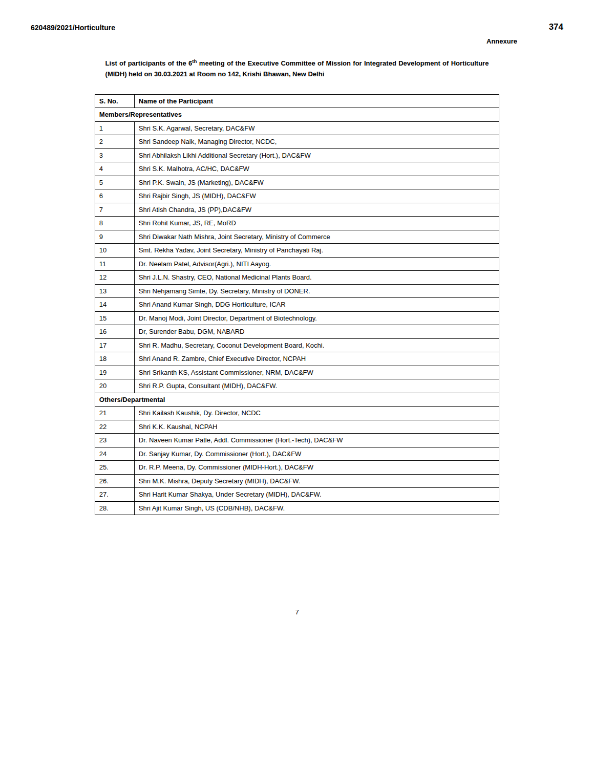374
620489/2021/Horticulture
Annexure
List of participants of the 6th meeting of the Executive Committee of Mission for Integrated Development of Horticulture (MIDH) held on 30.03.2021 at Room no 142, Krishi Bhawan, New Delhi
| S. No. | Name of the Participant |
| --- | --- |
| Members/Representatives |
| 1 | Shri S.K. Agarwal, Secretary, DAC&FW |
| 2 | Shri Sandeep Naik, Managing Director, NCDC, |
| 3 | Shri Abhilaksh Likhi Additional Secretary (Hort.), DAC&FW |
| 4 | Shri S.K. Malhotra, AC/HC, DAC&FW |
| 5 | Shri P.K. Swain, JS (Marketing), DAC&FW |
| 6 | Shri Rajbir Singh, JS (MIDH), DAC&FW |
| 7 | Shri Atish Chandra, JS (PP),DAC&FW |
| 8 | Shri Rohit Kumar, JS, RE, MoRD |
| 9 | Shri Diwakar Nath Mishra, Joint Secretary, Ministry of Commerce |
| 10 | Smt. Rekha Yadav, Joint Secretary, Ministry of Panchayati Raj. |
| 11 | Dr. Neelam Patel, Advisor(Agri.), NITI Aayog. |
| 12 | Shri J.L.N. Shastry, CEO, National Medicinal Plants Board. |
| 13 | Shri Nehjamang Simte, Dy. Secretary, Ministry of DONER. |
| 14 | Shri Anand Kumar Singh, DDG Horticulture, ICAR |
| 15 | Dr. Manoj Modi, Joint Director, Department of Biotechnology. |
| 16 | Dr, Surender Babu, DGM, NABARD |
| 17 | Shri R. Madhu, Secretary, Coconut Development Board, Kochi. |
| 18 | Shri Anand R. Zambre, Chief Executive Director, NCPAH |
| 19 | Shri Srikanth KS, Assistant Commissioner, NRM, DAC&FW |
| 20 | Shri R.P. Gupta, Consultant (MIDH), DAC&FW. |
| Others/Departmental |
| 21 | Shri Kailash Kaushik, Dy. Director, NCDC |
| 22 | Shri K.K. Kaushal, NCPAH |
| 23 | Dr. Naveen Kumar Patle, Addl. Commissioner (Hort.-Tech), DAC&FW |
| 24 | Dr. Sanjay Kumar, Dy. Commissioner (Hort.), DAC&FW |
| 25. | Dr. R.P. Meena, Dy. Commissioner (MIDH-Hort.), DAC&FW |
| 26. | Shri M.K. Mishra, Deputy Secretary (MIDH), DAC&FW. |
| 27. | Shri Harit Kumar Shakya, Under Secretary (MIDH), DAC&FW. |
| 28. | Shri Ajit Kumar Singh, US (CDB/NHB), DAC&FW. |
7